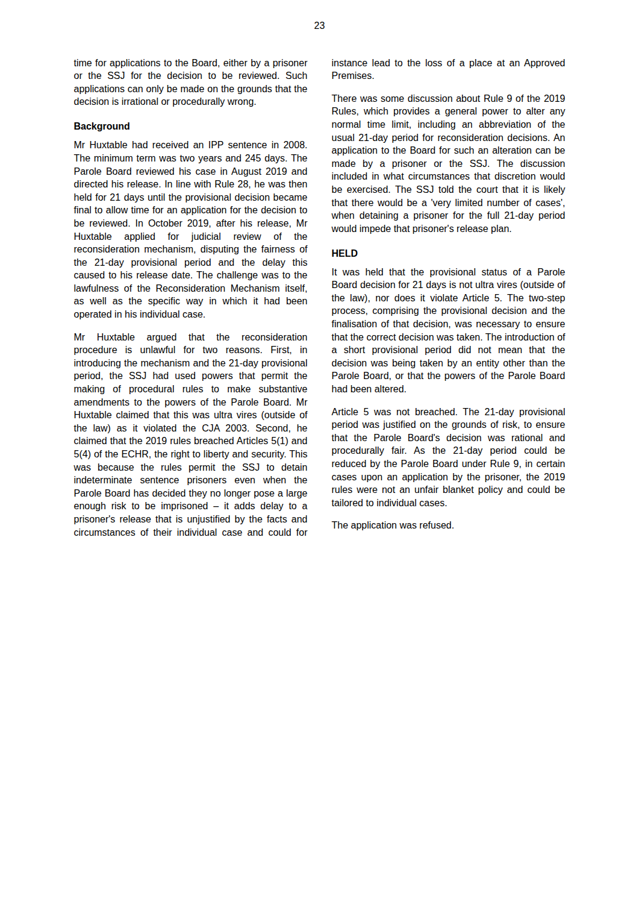23
time for applications to the Board, either by a prisoner or the SSJ for the decision to be reviewed. Such applications can only be made on the grounds that the decision is irrational or procedurally wrong.
Background
Mr Huxtable had received an IPP sentence in 2008. The minimum term was two years and 245 days. The Parole Board reviewed his case in August 2019 and directed his release. In line with Rule 28, he was then held for 21 days until the provisional decision became final to allow time for an application for the decision to be reviewed. In October 2019, after his release, Mr Huxtable applied for judicial review of the reconsideration mechanism, disputing the fairness of the 21-day provisional period and the delay this caused to his release date. The challenge was to the lawfulness of the Reconsideration Mechanism itself, as well as the specific way in which it had been operated in his individual case.
Mr Huxtable argued that the reconsideration procedure is unlawful for two reasons. First, in introducing the mechanism and the 21-day provisional period, the SSJ had used powers that permit the making of procedural rules to make substantive amendments to the powers of the Parole Board. Mr Huxtable claimed that this was ultra vires (outside of the law) as it violated the CJA 2003. Second, he claimed that the 2019 rules breached Articles 5(1) and 5(4) of the ECHR, the right to liberty and security. This was because the rules permit the SSJ to detain indeterminate sentence prisoners even when the Parole Board has decided they no longer pose a large enough risk to be imprisoned – it adds delay to a prisoner's release that is unjustified by the facts and circumstances of their individual case and could for instance lead to the loss of a place at an Approved Premises.
There was some discussion about Rule 9 of the 2019 Rules, which provides a general power to alter any normal time limit, including an abbreviation of the usual 21-day period for reconsideration decisions. An application to the Board for such an alteration can be made by a prisoner or the SSJ. The discussion included in what circumstances that discretion would be exercised. The SSJ told the court that it is likely that there would be a 'very limited number of cases', when detaining a prisoner for the full 21-day period would impede that prisoner's release plan.
HELD
It was held that the provisional status of a Parole Board decision for 21 days is not ultra vires (outside of the law), nor does it violate Article 5. The two-step process, comprising the provisional decision and the finalisation of that decision, was necessary to ensure that the correct decision was taken. The introduction of a short provisional period did not mean that the decision was being taken by an entity other than the Parole Board, or that the powers of the Parole Board had been altered.
Article 5 was not breached. The 21-day provisional period was justified on the grounds of risk, to ensure that the Parole Board's decision was rational and procedurally fair. As the 21-day period could be reduced by the Parole Board under Rule 9, in certain cases upon an application by the prisoner, the 2019 rules were not an unfair blanket policy and could be tailored to individual cases.
The application was refused.